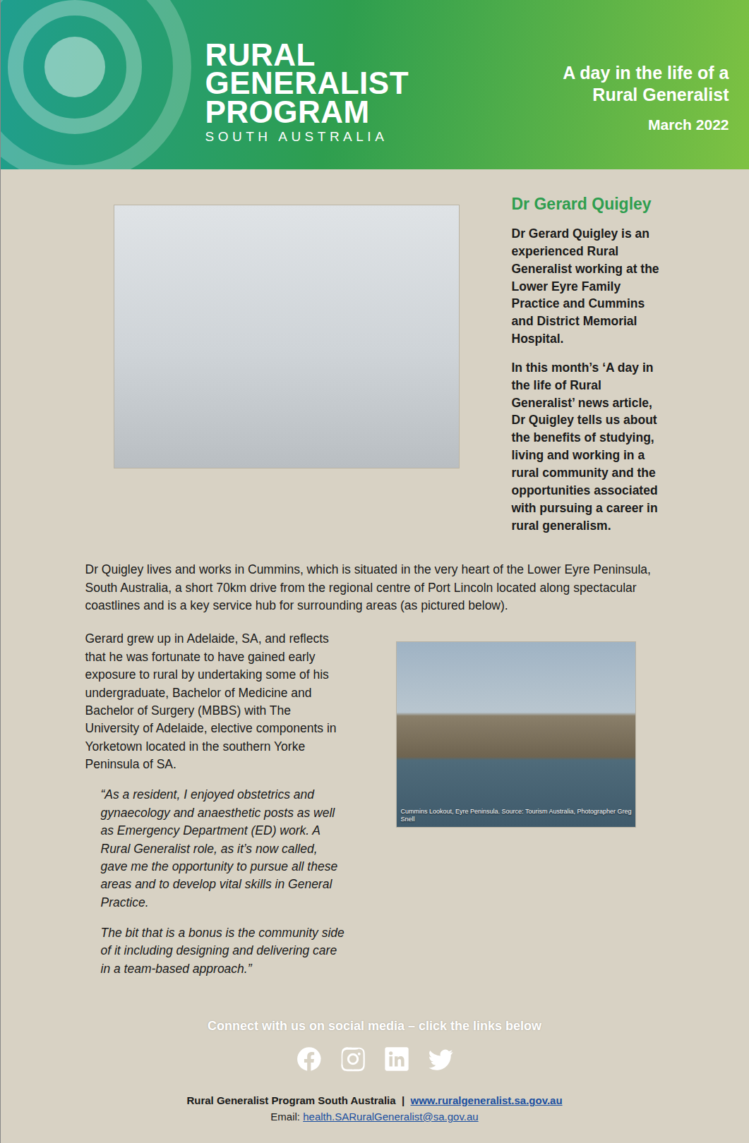RURAL GENERALIST PROGRAM SOUTH AUSTRALIA
A day in the life of a Rural Generalist
March 2022
Dr Gerard Quigley
Dr Gerard Quigley is an experienced Rural Generalist working at the Lower Eyre Family Practice and Cummins and District Memorial Hospital.
In this month’s ‘A day in the life of Rural Generalist’ news article, Dr Quigley tells us about the benefits of studying, living and working in a rural community and the opportunities associated with pursuing a career in rural generalism.
Dr Quigley lives and works in Cummins, which is situated in the very heart of the Lower Eyre Peninsula, South Australia, a short 70km drive from the regional centre of Port Lincoln located along spectacular coastlines and is a key service hub for surrounding areas (as pictured below).
Gerard grew up in Adelaide, SA, and reflects that he was fortunate to have gained early exposure to rural by undertaking some of his undergraduate, Bachelor of Medicine and Bachelor of Surgery (MBBS) with The University of Adelaide, elective components in Yorketown located in the southern Yorke Peninsula of SA.
“As a resident, I enjoyed obstetrics and gynaecology and anaesthetic posts as well as Emergency Department (ED) work. A Rural Generalist role, as it’s now called, gave me the opportunity to pursue all these areas and to develop vital skills in General Practice.
The bit that is a bonus is the community side of it including designing and delivering care in a team-based approach.”
Cummins Lookout, Eyre Peninsula. Source: Tourism Australia, Photographer Greg Snell
Connect with us on social media – click the links below
Rural Generalist Program South Australia | www.ruralgeneralist.sa.gov.au
Email: health.SARuralGeneralist@sa.gov.au